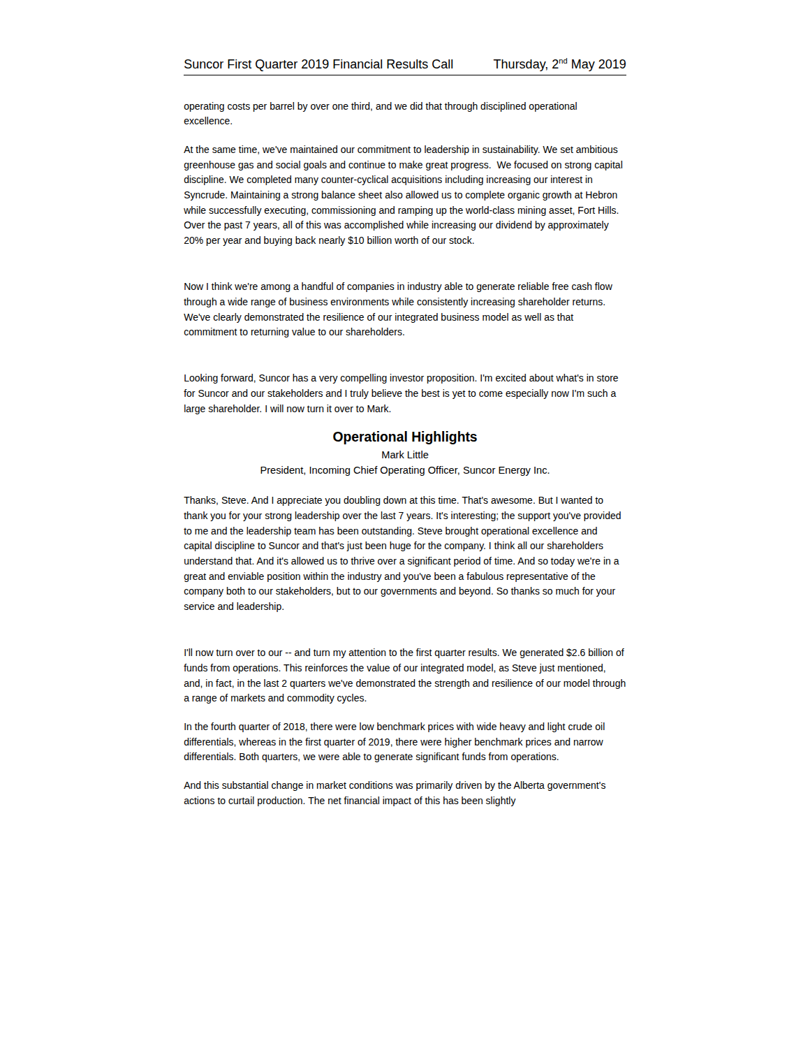Suncor First Quarter 2019 Financial Results Call Thursday, 2nd May 2019
operating costs per barrel by over one third, and we did that through disciplined operational excellence.
At the same time, we've maintained our commitment to leadership in sustainability. We set ambitious greenhouse gas and social goals and continue to make great progress. We focused on strong capital discipline. We completed many counter-cyclical acquisitions including increasing our interest in Syncrude. Maintaining a strong balance sheet also allowed us to complete organic growth at Hebron while successfully executing, commissioning and ramping up the world-class mining asset, Fort Hills. Over the past 7 years, all of this was accomplished while increasing our dividend by approximately 20% per year and buying back nearly $10 billion worth of our stock.
Now I think we're among a handful of companies in industry able to generate reliable free cash flow through a wide range of business environments while consistently increasing shareholder returns. We've clearly demonstrated the resilience of our integrated business model as well as that commitment to returning value to our shareholders.
Looking forward, Suncor has a very compelling investor proposition. I'm excited about what's in store for Suncor and our stakeholders and I truly believe the best is yet to come especially now I'm such a large shareholder. I will now turn it over to Mark.
Operational Highlights
Mark Little
President, Incoming Chief Operating Officer, Suncor Energy Inc.
Thanks, Steve. And I appreciate you doubling down at this time. That's awesome. But I wanted to thank you for your strong leadership over the last 7 years. It's interesting; the support you've provided to me and the leadership team has been outstanding. Steve brought operational excellence and capital discipline to Suncor and that's just been huge for the company. I think all our shareholders understand that. And it's allowed us to thrive over a significant period of time. And so today we're in a great and enviable position within the industry and you've been a fabulous representative of the company both to our stakeholders, but to our governments and beyond. So thanks so much for your service and leadership.
I'll now turn over to our -- and turn my attention to the first quarter results. We generated $2.6 billion of funds from operations. This reinforces the value of our integrated model, as Steve just mentioned, and, in fact, in the last 2 quarters we've demonstrated the strength and resilience of our model through a range of markets and commodity cycles.
In the fourth quarter of 2018, there were low benchmark prices with wide heavy and light crude oil differentials, whereas in the first quarter of 2019, there were higher benchmark prices and narrow differentials. Both quarters, we were able to generate significant funds from operations.
And this substantial change in market conditions was primarily driven by the Alberta government's actions to curtail production. The net financial impact of this has been slightly